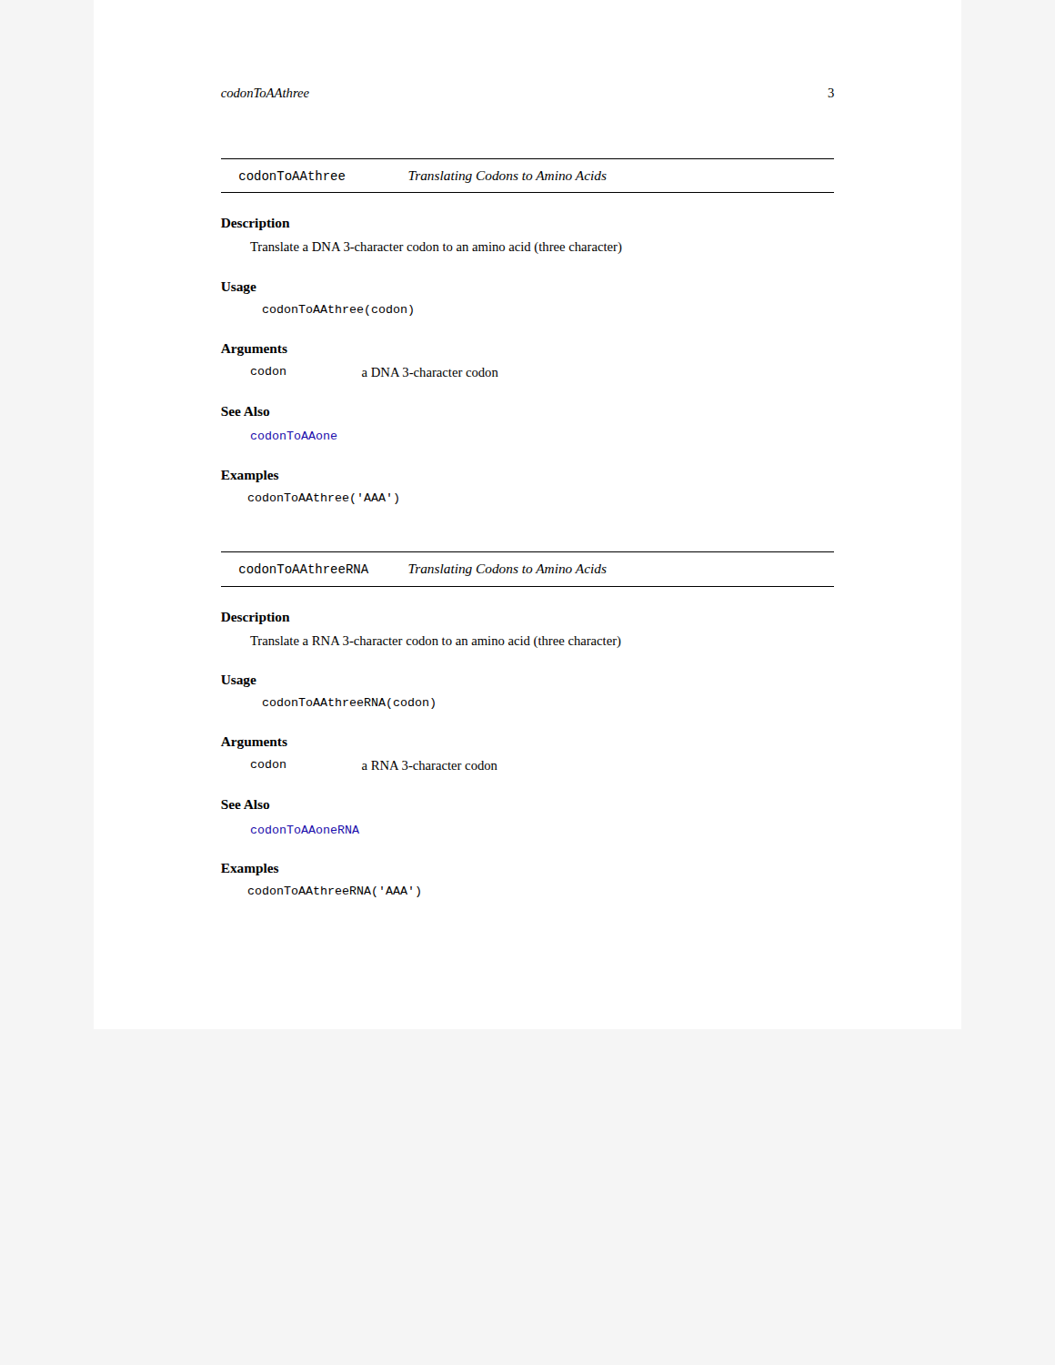codonToAAthree 3
codonToAAthree Translating Codons to Amino Acids
Description
Translate a DNA 3-character codon to an amino acid (three character)
Usage
codonToAAthree(codon)
Arguments
codon
a DNA 3-character codon
See Also
codonToAAone
Examples
codonToAAthree('AAA')
codonToAAthreeRNA Translating Codons to Amino Acids
Description
Translate a RNA 3-character codon to an amino acid (three character)
Usage
codonToAAthreeRNA(codon)
Arguments
codon
a RNA 3-character codon
See Also
codonToAAoneRNA
Examples
codonToAAthreeRNA('AAA')